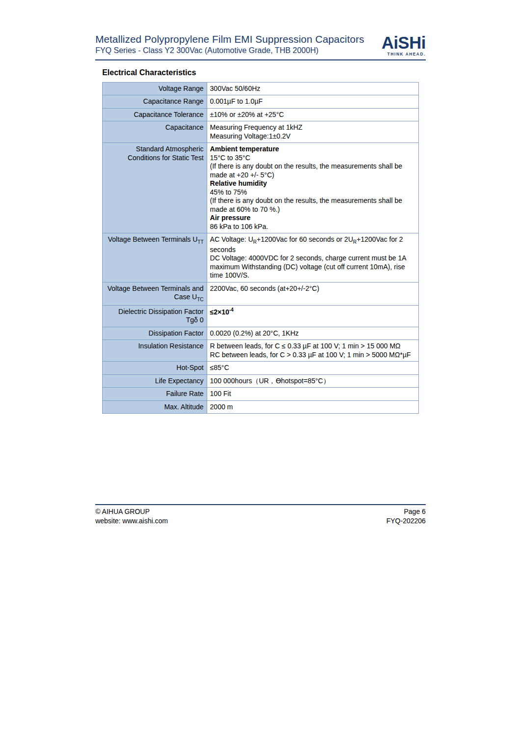Metallized Polypropylene Film EMI Suppression Capacitors
FYQ Series - Class Y2 300Vac (Automotive Grade, THB 2000H)
AiSHi
THINK AHEAD.
Electrical Characteristics
| Voltage Range | 300Vac 50/60Hz |
| Capacitance Range | 0.001µF to 1.0µF |
| Capacitance Tolerance | ±10% or ±20% at +25°C |
| Capacitance | Measuring Frequency at 1kHZ Measuring Voltage:1±0.2V |
| Standard Atmospheric Conditions for Static Test | Ambient temperature 15°C to 35°C (If there is any doubt on the results, the measurements shall be made at +20 +/- 5°C) Relative humidity 45% to 75% (If there is any doubt on the results, the measurements shall be made at 60% to 70 %.) Air pressure 86 kPa to 106 kPa. |
| Voltage Between Terminals U TT | AC Voltage: U R +1200Vac for 60 seconds or 2U R +1200Vac for 2 seconds DC Voltage: 4000VDC for 2 seconds, charge current must be 1A maximum Withstanding (DC) voltage (cut off current 10mA), rise time 100V/S. |
| Voltage Between Terminals and Case U TC | 2200Vac, 60 seconds (at+20+/-2°C) |
| Dielectric Dissipation Factor Tgδ 0 | ≤2×10 -4 |
| Dissipation Factor | 0.0020 (0.2%) at 20°C, 1KHz |
| Insulation Resistance | R between leads, for C ≤ 0.33 µF at 100 V; 1 min > 15 000 MΩ RC between leads, for C > 0.33 µF at 100 V; 1 min > 5000 MΩ*µF |
| Hot-Spot | ≤85°C |
| Life Expectancy | 100 000hours（UR，Ɵhotspot=85°C） |
| Failure Rate | 100 Fit |
| Max. Altitude | 2000 m |
© AIHUA GROUP
website: www.aishi.com
Page 6
FYQ-202206